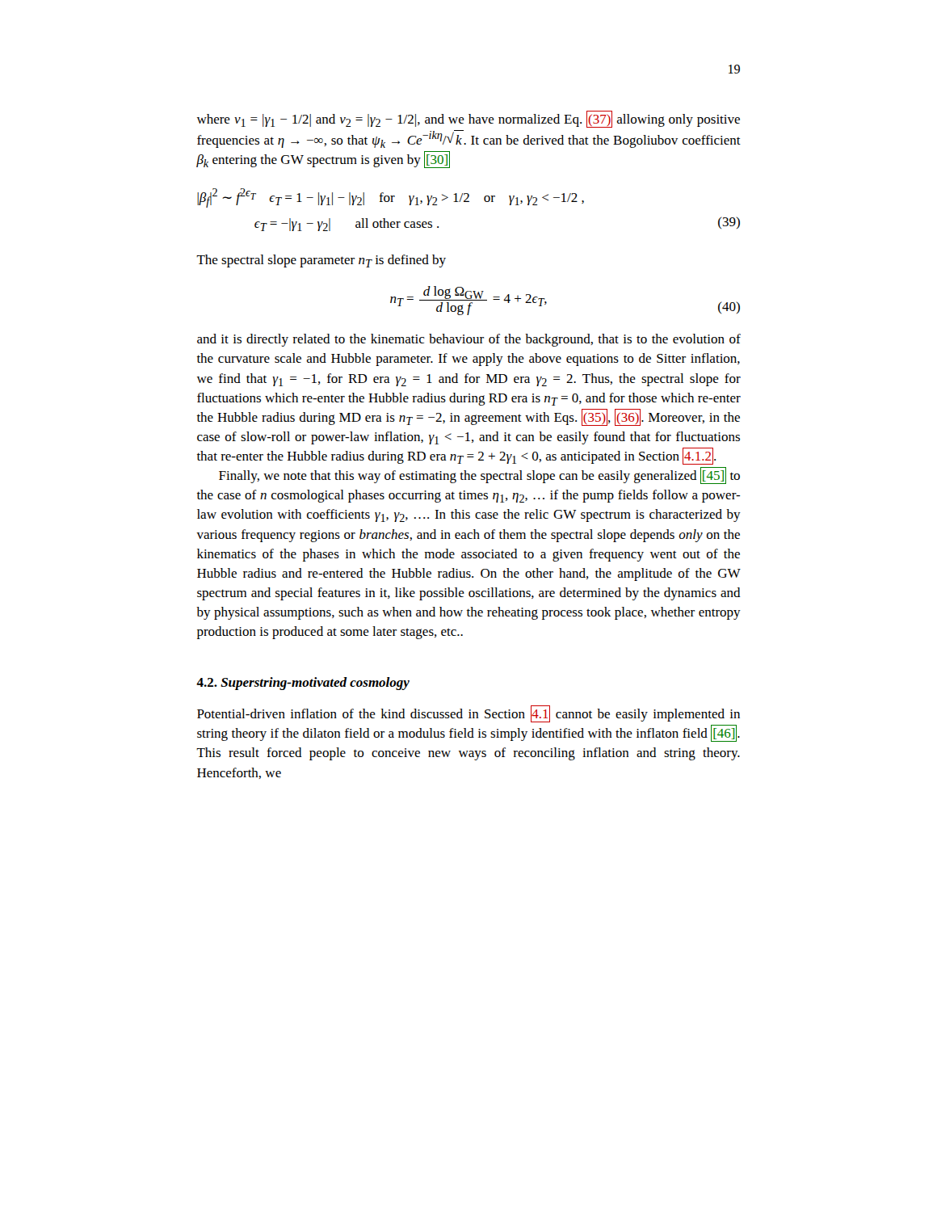19
where ν1 = |γ1 − 1/2| and ν2 = |γ2 − 1/2|, and we have normalized Eq. (37) allowing only positive frequencies at η → −∞, so that ψk → Ce−ikη/k. It can be derived that the Bogoliubov coefficient βk entering the GW spectrum is given by [30]
|βf|2 ∼ f2ϵT ϵT = 1 − |γ1| − |γ2| for γ1, γ2 > 1/2 or γ1, γ2 < −1/2 , ϵT = −|γ1 − γ2| all other cases . (39)
The spectral slope parameter nT is defined by
nT = d log ΩGW d log f = 4 + 2ϵT, (40)
and it is directly related to the kinematic behaviour of the background, that is to the evolution of the curvature scale and Hubble parameter. If we apply the above equations to de Sitter inflation, we find that γ1 = −1, for RD era γ2 = 1 and for MD era γ2 = 2. Thus, the spectral slope for fluctuations which re-enter the Hubble radius during RD era is nT = 0, and for those which re-enter the Hubble radius during MD era is nT = −2, in agreement with Eqs. (35), (36). Moreover, in the case of slow-roll or power-law inflation, γ1 < −1, and it can be easily found that for fluctuations that re-enter the Hubble radius during RD era nT = 2 + 2γ1 < 0, as anticipated in Section 4.1.2.
Finally, we note that this way of estimating the spectral slope can be easily generalized [45] to the case of n cosmological phases occurring at times η1, η2, … if the pump fields follow a power-law evolution with coefficients γ1, γ2, …. In this case the relic GW spectrum is characterized by various frequency regions or branches, and in each of them the spectral slope depends only on the kinematics of the phases in which the mode associated to a given frequency went out of the Hubble radius and re-entered the Hubble radius. On the other hand, the amplitude of the GW spectrum and special features in it, like possible oscillations, are determined by the dynamics and by physical assumptions, such as when and how the reheating process took place, whether entropy production is produced at some later stages, etc..
4.2. Superstring-motivated cosmology
Potential-driven inflation of the kind discussed in Section 4.1 cannot be easily implemented in string theory if the dilaton field or a modulus field is simply identified with the inflaton field [46]. This result forced people to conceive new ways of reconciling inflation and string theory. Henceforth, we